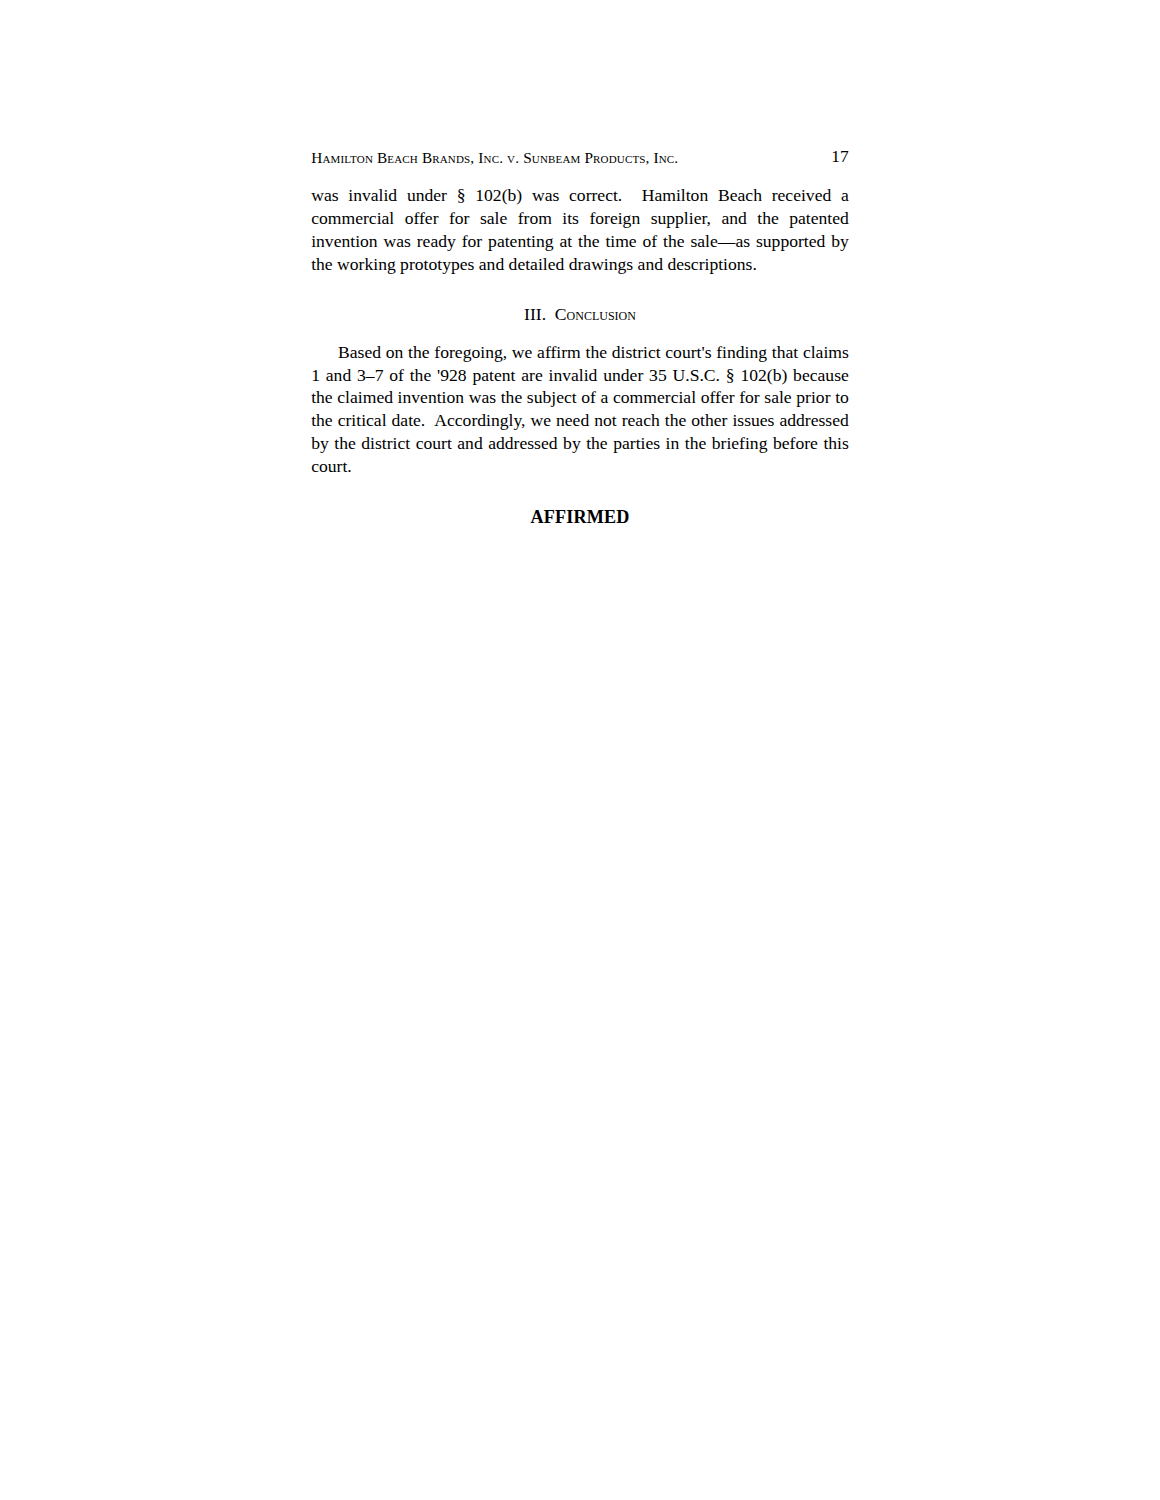Hamilton Beach Brands, Inc. v. Sunbeam Products, Inc.17
was invalid under § 102(b) was correct. Hamilton Beach received a commercial offer for sale from its foreign supplier, and the patented invention was ready for patenting at the time of the sale—as supported by the working prototypes and detailed drawings and descriptions.
III. Conclusion
Based on the foregoing, we affirm the district court's finding that claims 1 and 3–7 of the '928 patent are invalid under 35 U.S.C. § 102(b) because the claimed invention was the subject of a commercial offer for sale prior to the critical date. Accordingly, we need not reach the other issues addressed by the district court and addressed by the parties in the briefing before this court.
AFFIRMED